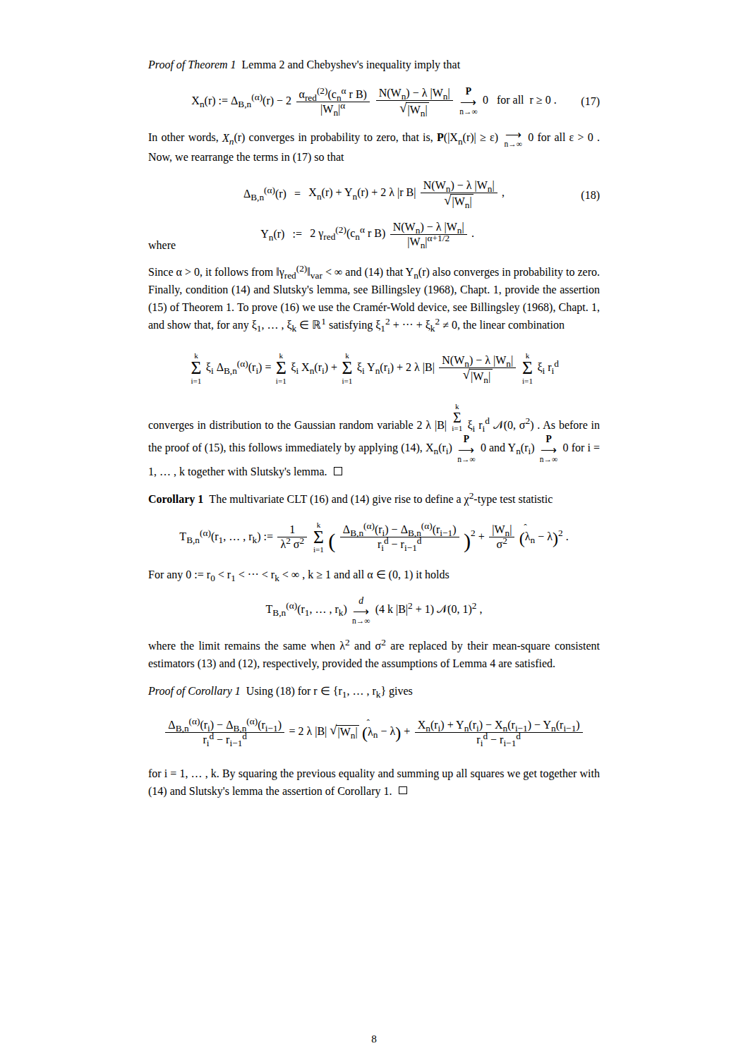Proof of Theorem 1 Lemma 2 and Chebyshev's inequality imply that
Xn(r) := ΔB,n(α)(r) − 2 αred(2)(cnα r B)|Wn|α N(Wn) − λ |Wn||Wn| P⟶n→∞ 0 for all r ≥ 0 . (17)
In other words, Xn(r) converges in probability to zero, that is, P(|Xn(r)| ≥ ε) ⟶n→∞ 0 for all ε > 0 . Now, we rearrange the terms in (17) so that
ΔB,n(α)(r)
=
Xn(r) + Yn(r) + 2 λ |r B| N(Wn) − λ |Wn||Wn| ,
(18)
where
Yn(r)
:=
2 γred(2)(cnα r B) N(Wn) − λ |Wn||Wn|α+1/2 .
Since α > 0, it follows from ‖γred(2)‖var < ∞ and (14) that Yn(r) also converges in probability to zero. Finally, condition (14) and Slutsky's lemma, see Billingsley (1968), Chapt. 1, provide the assertion (15) of Theorem 1. To prove (16) we use the Cramér-Wold device, see Billingsley (1968), Chapt. 1, and show that, for any ξ1, … , ξk ∈ ℝ1 satisfying ξ12 + ··· + ξk2 ≠ 0, the linear combination
kΣi=1 ξi ΔB,n(α)(ri) = kΣi=1 ξi Xn(ri) + kΣi=1 ξi Yn(ri) + 2 λ |B| N(Wn) − λ |Wn||Wn| kΣi=1 ξi rid
converges in distribution to the Gaussian random variable 2 λ |B| kΣi=1 ξi rid 𝒩(0, σ2) . As before in the proof of (15), this follows immediately by applying (14), Xn(ri) P⟶n→∞ 0 and Yn(ri) P⟶n→∞ 0 for i = 1, … , k together with Slutsky's lemma.
Corollary 1 The multivariate CLT (16) and (14) give rise to define a χ2-type test statistic
TB,n(α)(r1, … , rk) := 1 λ2 σ2 kΣi=1 ( ΔB,n(α)(ri) − ΔB,n(α)(ri−1) rid − ri−1d )2 + |Wn|σ2 (λ̂n − λ)2 .
For any 0 := r0 < r1 < ··· < rk < ∞ , k ≥ 1 and all α ∈ (0, 1) it holds
TB,n(α)(r1, … , rk) d⟶n→∞ (4 k |B|2 + 1) 𝒩(0, 1)2 ,
where the limit remains the same when λ2 and σ2 are replaced by their mean-square consistent estimators (13) and (12), respectively, provided the assumptions of Lemma 4 are satisfied.
Proof of Corollary 1 Using (18) for r ∈ {r1, … , rk} gives
ΔB,n(α)(ri) − ΔB,n(α)(ri−1) rid − ri−1d = 2 λ |B| |Wn| (λ̂n − λ) + Xn(ri) + Yn(ri) − Xn(ri−1) − Yn(ri−1) rid − ri−1d
for i = 1, … , k. By squaring the previous equality and summing up all squares we get together with (14) and Slutsky's lemma the assertion of Corollary 1.
8